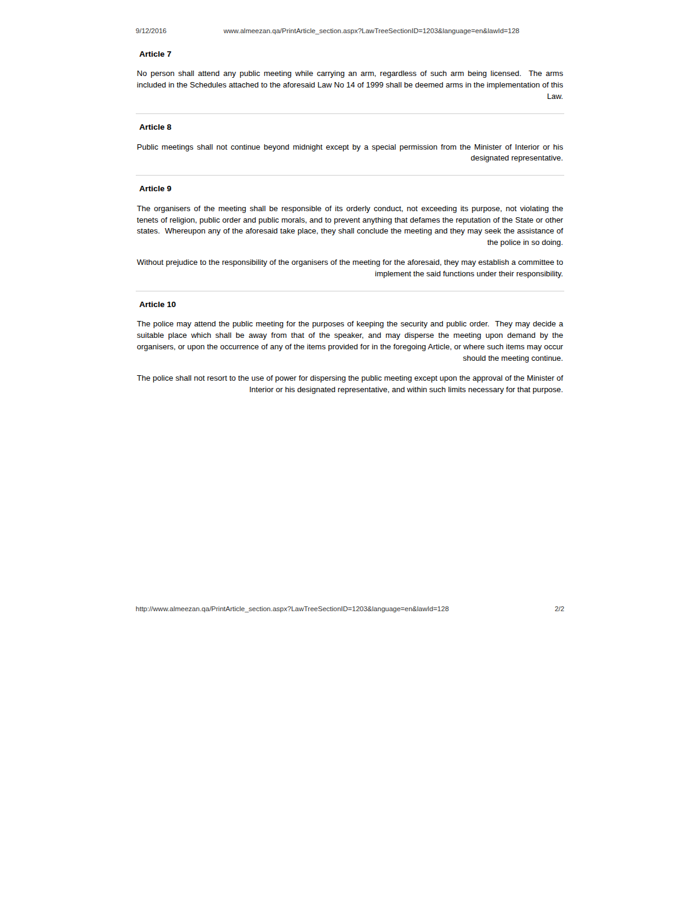9/12/2016 www.almeezan.qa/PrintArticle_section.aspx?LawTreeSectionID=1203&language=en&lawId=128
Article 7
No person shall attend any public meeting while carrying an arm, regardless of such arm being licensed. The arms included in the Schedules attached to the aforesaid Law No 14 of 1999 shall be deemed arms in the implementation of this Law.
Article 8
Public meetings shall not continue beyond midnight except by a special permission from the Minister of Interior or his designated representative.
Article 9
The organisers of the meeting shall be responsible of its orderly conduct, not exceeding its purpose, not violating the tenets of religion, public order and public morals, and to prevent anything that defames the reputation of the State or other states. Whereupon any of the aforesaid take place, they shall conclude the meeting and they may seek the assistance of the police in so doing.
Without prejudice to the responsibility of the organisers of the meeting for the aforesaid, they may establish a committee to implement the said functions under their responsibility.
Article 10
The police may attend the public meeting for the purposes of keeping the security and public order. They may decide a suitable place which shall be away from that of the speaker, and may disperse the meeting upon demand by the organisers, or upon the occurrence of any of the items provided for in the foregoing Article, or where such items may occur should the meeting continue.
The police shall not resort to the use of power for dispersing the public meeting except upon the approval of the Minister of Interior or his designated representative, and within such limits necessary for that purpose.
http://www.almeezan.qa/PrintArticle_section.aspx?LawTreeSectionID=1203&language=en&lawId=128 2/2